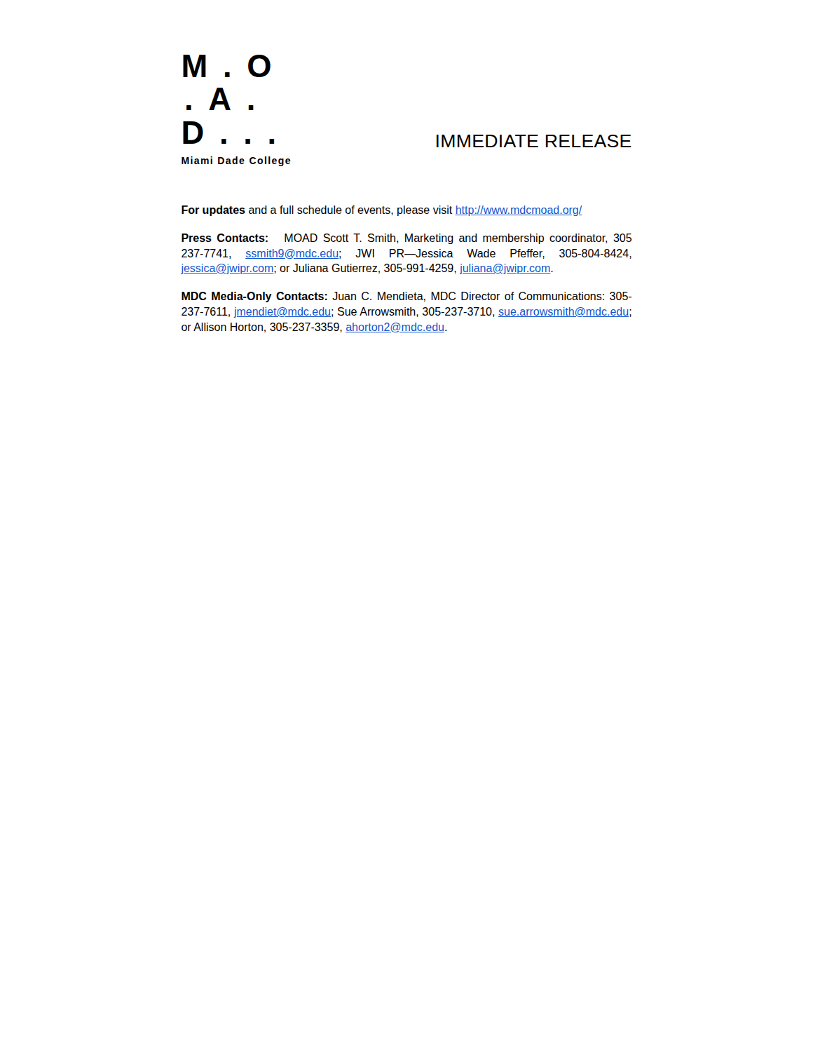M . O
. A .
D . . .
Miami Dade College
IMMEDIATE RELEASE
For updates and a full schedule of events, please visit http://www.mdcmoad.org/
Press Contacts: MOAD Scott T. Smith, Marketing and membership coordinator, 305 237-7741, ssmith9@mdc.edu; JWI PR—Jessica Wade Pfeffer, 305-804-8424, jessica@jwipr.com; or Juliana Gutierrez, 305-991-4259, juliana@jwipr.com.
MDC Media-Only Contacts: Juan C. Mendieta, MDC Director of Communications: 305-237-7611, jmendiet@mdc.edu; Sue Arrowsmith, 305-237-3710, sue.arrowsmith@mdc.edu; or Allison Horton, 305-237-3359, ahorton2@mdc.edu.